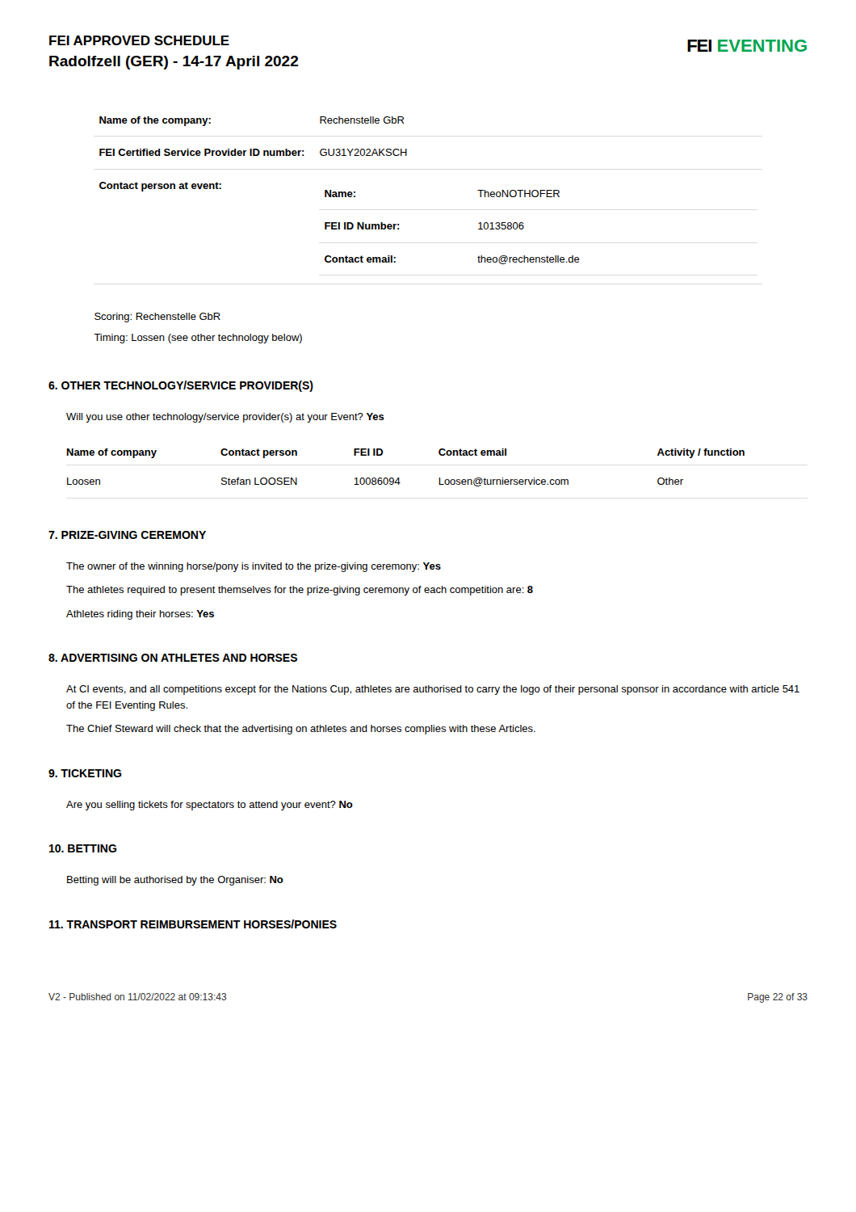FEI APPROVED SCHEDULE
Radolfzell (GER) - 14-17 April 2022
FEI EVENTING
| Name of the company: | Rechenstelle GbR |
| FEI Certified Service Provider ID number: | GU31Y202AKSCH |
| Contact person at event: | / Name: / TheoNOTHOFER / / FEI ID Number: / 10135806 / / Contact email: / theo@rechenstelle.de / |
Scoring: Rechenstelle GbR
Timing: Lossen (see other technology below)
6. Other Technology/Service Provider(s)
Will you use other technology/service provider(s) at your Event? Yes
| Name of company | Contact person | FEI ID | Contact email | Activity / function |
| --- | --- | --- | --- | --- |
| Loosen | Stefan LOOSEN | 10086094 | Loosen@turnierservice.com | Other |
7. Prize-Giving Ceremony
The owner of the winning horse/pony is invited to the prize-giving ceremony: Yes
The athletes required to present themselves for the prize-giving ceremony of each competition are: 8
Athletes riding their horses: Yes
8. Advertising on Athletes and Horses
At CI events, and all competitions except for the Nations Cup, athletes are authorised to carry the logo of their personal sponsor in accordance with article 541 of the FEI Eventing Rules.
The Chief Steward will check that the advertising on athletes and horses complies with these Articles.
9. Ticketing
Are you selling tickets for spectators to attend your event? No
10. Betting
Betting will be authorised by the Organiser: No
11. Transport Reimbursement Horses/Ponies
V2 - Published on 11/02/2022 at 09:13:43
Page 22 of 33